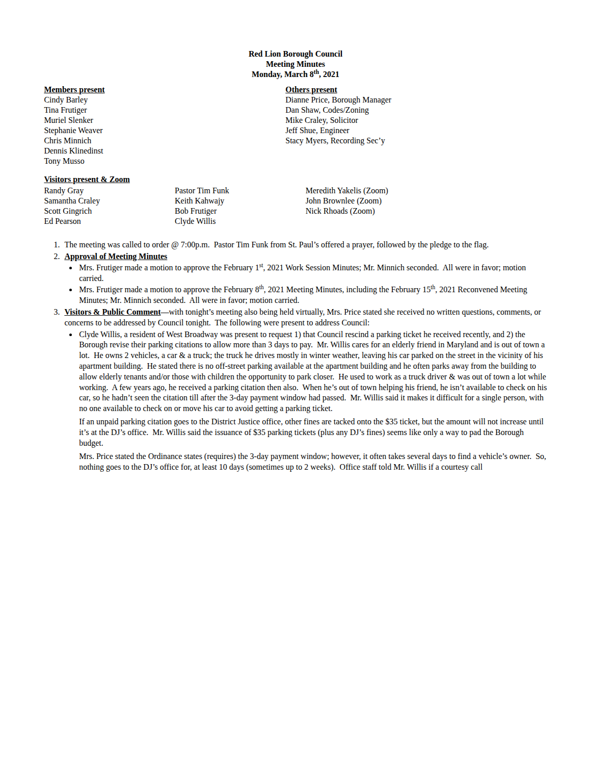Red Lion Borough Council
Meeting Minutes
Monday, March 8th, 2021
| Members present | Others present |
| Cindy Barley | Dianne Price, Borough Manager |
| Tina Frutiger | Dan Shaw, Codes/Zoning |
| Muriel Slenker | Mike Craley, Solicitor |
| Stephanie Weaver | Jeff Shue, Engineer |
| Chris Minnich | Stacy Myers, Recording Sec’y |
| Dennis Klinedinst | |
| Tony Musso | |
Visitors present & Zoom
| Randy Gray | Pastor Tim Funk | Meredith Yakelis (Zoom) |
| Samantha Craley | Keith Kahwajy | John Brownlee (Zoom) |
| Scott Gingrich | Bob Frutiger | Nick Rhoads (Zoom) |
| Ed Pearson | Clyde Willis | |
The meeting was called to order @ 7:00p.m. Pastor Tim Funk from St. Paul’s offered a prayer, followed by the pledge to the flag.
Approval of Meeting Minutes
Mrs. Frutiger made a motion to approve the February 1st, 2021 Work Session Minutes; Mr. Minnich seconded. All were in favor; motion carried.
Mrs. Frutiger made a motion to approve the February 8th, 2021 Meeting Minutes, including the February 15th, 2021 Reconvened Meeting Minutes; Mr. Minnich seconded. All were in favor; motion carried.
Visitors & Public Comment—with tonight’s meeting also being held virtually, Mrs. Price stated she received no written questions, comments, or concerns to be addressed by Council tonight. The following were present to address Council:
Clyde Willis, a resident of West Broadway was present to request 1) that Council rescind a parking ticket he received recently, and 2) the Borough revise their parking citations to allow more than 3 days to pay. Mr. Willis cares for an elderly friend in Maryland and is out of town a lot. He owns 2 vehicles, a car & a truck; the truck he drives mostly in winter weather, leaving his car parked on the street in the vicinity of his apartment building. He stated there is no off-street parking available at the apartment building and he often parks away from the building to allow elderly tenants and/or those with children the opportunity to park closer. He used to work as a truck driver & was out of town a lot while working. A few years ago, he received a parking citation then also. When he’s out of town helping his friend, he isn’t available to check on his car, so he hadn’t seen the citation till after the 3-day payment window had passed. Mr. Willis said it makes it difficult for a single person, with no one available to check on or move his car to avoid getting a parking ticket.
If an unpaid parking citation goes to the District Justice office, other fines are tacked onto the $35 ticket, but the amount will not increase until it’s at the DJ’s office. Mr. Willis said the issuance of $35 parking tickets (plus any DJ’s fines) seems like only a way to pad the Borough budget.
Mrs. Price stated the Ordinance states (requires) the 3-day payment window; however, it often takes several days to find a vehicle’s owner. So, nothing goes to the DJ’s office for, at least 10 days (sometimes up to 2 weeks). Office staff told Mr. Willis if a courtesy call